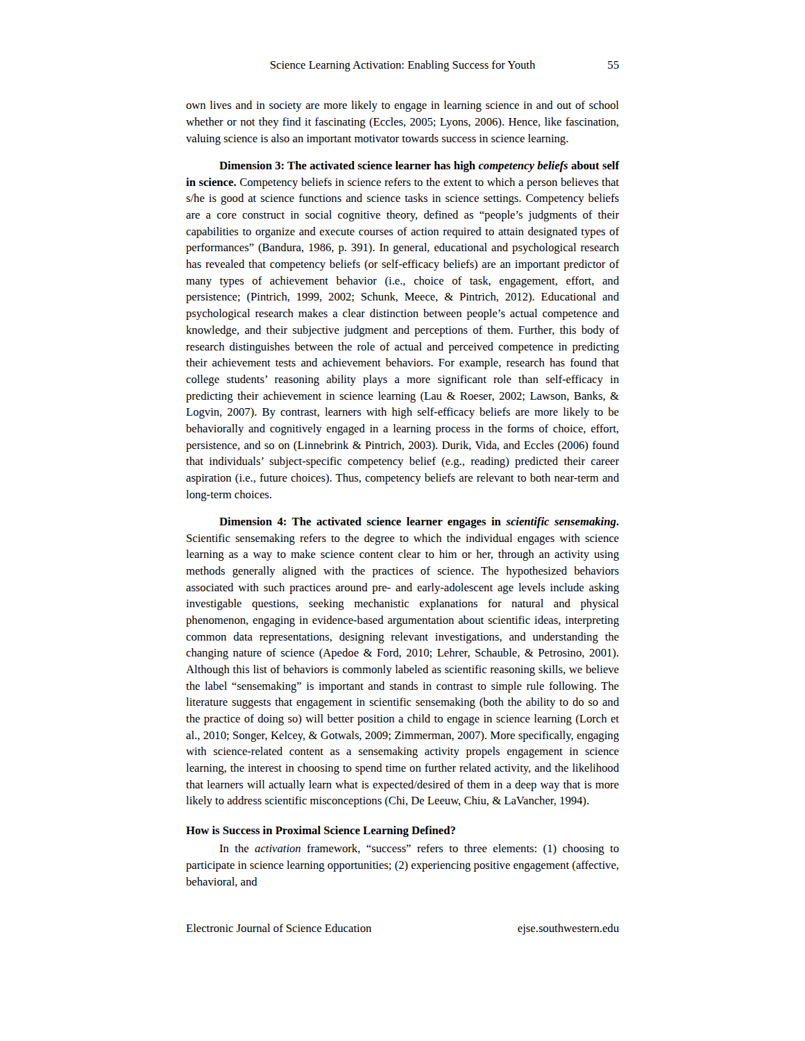Science Learning Activation: Enabling Success for Youth 55
own lives and in society are more likely to engage in learning science in and out of school whether or not they find it fascinating (Eccles, 2005; Lyons, 2006). Hence, like fascination, valuing science is also an important motivator towards success in science learning.
Dimension 3: The activated science learner has high competency beliefs about self in science. Competency beliefs in science refers to the extent to which a person believes that s/he is good at science functions and science tasks in science settings. Competency beliefs are a core construct in social cognitive theory, defined as “people’s judgments of their capabilities to organize and execute courses of action required to attain designated types of performances” (Bandura, 1986, p. 391). In general, educational and psychological research has revealed that competency beliefs (or self-efficacy beliefs) are an important predictor of many types of achievement behavior (i.e., choice of task, engagement, effort, and persistence; (Pintrich, 1999, 2002; Schunk, Meece, & Pintrich, 2012). Educational and psychological research makes a clear distinction between people’s actual competence and knowledge, and their subjective judgment and perceptions of them. Further, this body of research distinguishes between the role of actual and perceived competence in predicting their achievement tests and achievement behaviors. For example, research has found that college students’ reasoning ability plays a more significant role than self-efficacy in predicting their achievement in science learning (Lau & Roeser, 2002; Lawson, Banks, & Logvin, 2007). By contrast, learners with high self-efficacy beliefs are more likely to be behaviorally and cognitively engaged in a learning process in the forms of choice, effort, persistence, and so on (Linnebrink & Pintrich, 2003). Durik, Vida, and Eccles (2006) found that individuals’ subject-specific competency belief (e.g., reading) predicted their career aspiration (i.e., future choices). Thus, competency beliefs are relevant to both near-term and long-term choices.
Dimension 4: The activated science learner engages in scientific sensemaking. Scientific sensemaking refers to the degree to which the individual engages with science learning as a way to make science content clear to him or her, through an activity using methods generally aligned with the practices of science. The hypothesized behaviors associated with such practices around pre- and early-adolescent age levels include asking investigable questions, seeking mechanistic explanations for natural and physical phenomenon, engaging in evidence-based argumentation about scientific ideas, interpreting common data representations, designing relevant investigations, and understanding the changing nature of science (Apedoe & Ford, 2010; Lehrer, Schauble, & Petrosino, 2001). Although this list of behaviors is commonly labeled as scientific reasoning skills, we believe the label “sensemaking” is important and stands in contrast to simple rule following. The literature suggests that engagement in scientific sensemaking (both the ability to do so and the practice of doing so) will better position a child to engage in science learning (Lorch et al., 2010; Songer, Kelcey, & Gotwals, 2009; Zimmerman, 2007). More specifically, engaging with science-related content as a sensemaking activity propels engagement in science learning, the interest in choosing to spend time on further related activity, and the likelihood that learners will actually learn what is expected/desired of them in a deep way that is more likely to address scientific misconceptions (Chi, De Leeuw, Chiu, & LaVancher, 1994).
How is Success in Proximal Science Learning Defined?
In the activation framework, “success” refers to three elements: (1) choosing to participate in science learning opportunities; (2) experiencing positive engagement (affective, behavioral, and
Electronic Journal of Science Education ejse.southwestern.edu